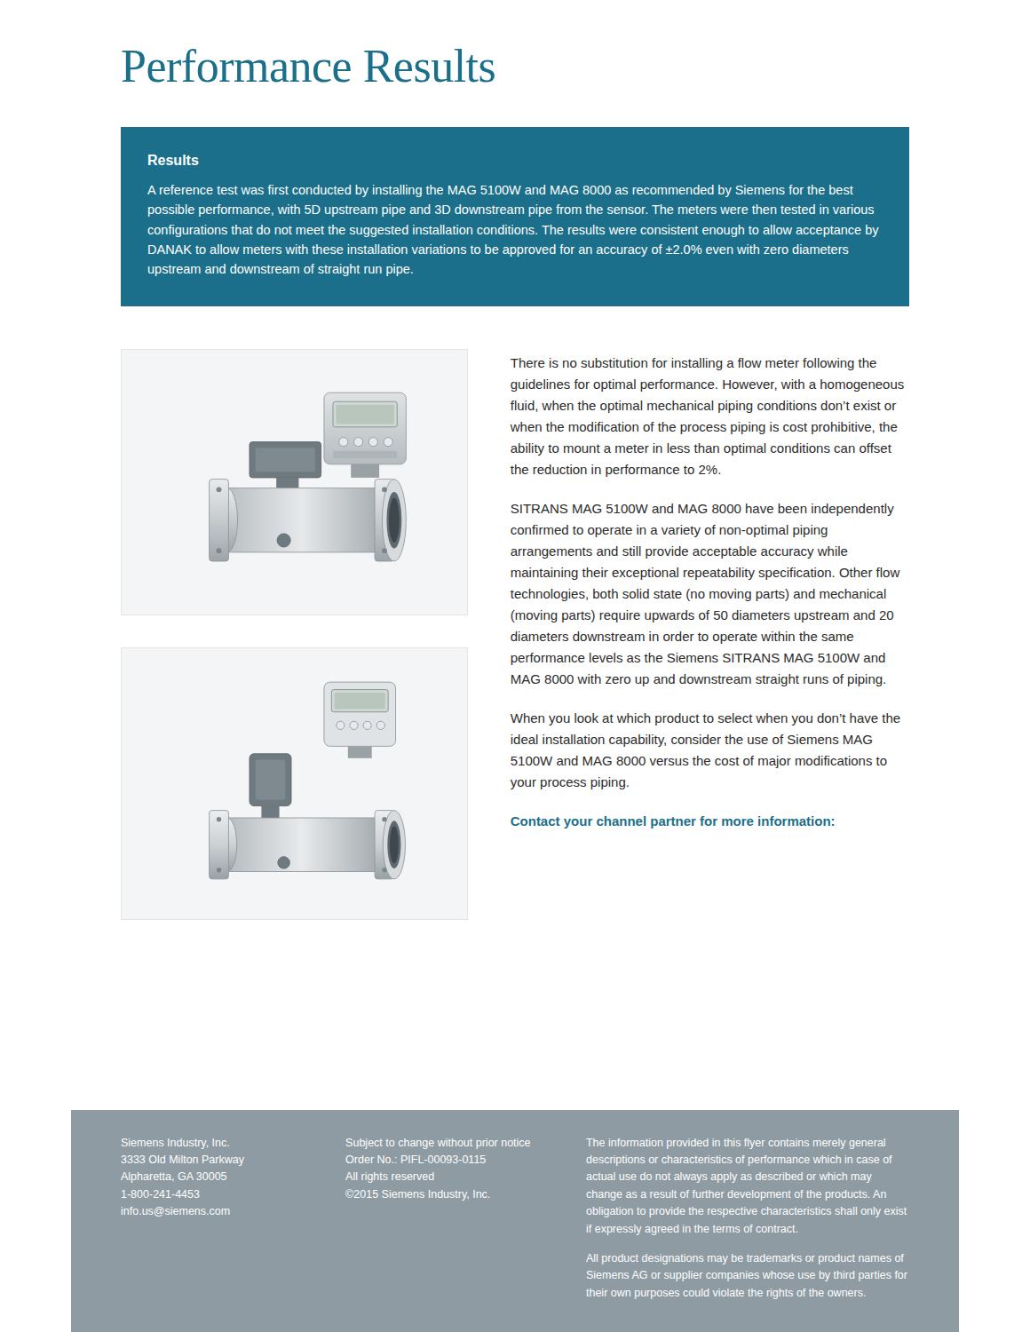Performance Results
Results
A reference test was first conducted by installing the MAG 5100W and MAG 8000 as recommended by Siemens for the best possible performance, with 5D upstream pipe and 3D downstream pipe from the sensor. The meters were then tested in various configurations that do not meet the suggested installation conditions. The results were consistent enough to allow acceptance by DANAK to allow meters with these installation variations to be approved for an accuracy of ±2.0% even with zero diameters upstream and downstream of straight run pipe.
There is no substitution for installing a flow meter following the guidelines for optimal performance. However, with a homogeneous fluid, when the optimal mechanical piping conditions don’t exist or when the modification of the process piping is cost prohibitive, the ability to mount a meter in less than optimal conditions can offset the reduction in performance to 2%.
SITRANS MAG 5100W and MAG 8000 have been independently confirmed to operate in a variety of non-optimal piping arrangements and still provide acceptable accuracy while maintaining their exceptional repeatability specification. Other flow technologies, both solid state (no moving parts) and mechanical (moving parts) require upwards of 50 diameters upstream and 20 diameters downstream in order to operate within the same performance levels as the Siemens SITRANS MAG 5100W and MAG 8000 with zero up and downstream straight runs of piping.
When you look at which product to select when you don’t have the ideal installation capability, consider the use of Siemens MAG 5100W and MAG 8000 versus the cost of major modifications to your process piping.
Contact your channel partner for more information:
Siemens Industry, Inc.
3333 Old Milton Parkway
Alpharetta, GA 30005
1-800-241-4453
info.us@siemens.com
Subject to change without prior notice
Order No.: PIFL-00093-0115
All rights reserved
©2015 Siemens Industry, Inc.
The information provided in this flyer contains merely general descriptions or characteristics of performance which in case of actual use do not always apply as described or which may change as a result of further development of the products. An obligation to provide the respective characteristics shall only exist if expressly agreed in the terms of contract.
All product designations may be trademarks or product names of Siemens AG or supplier companies whose use by third parties for their own purposes could violate the rights of the owners.